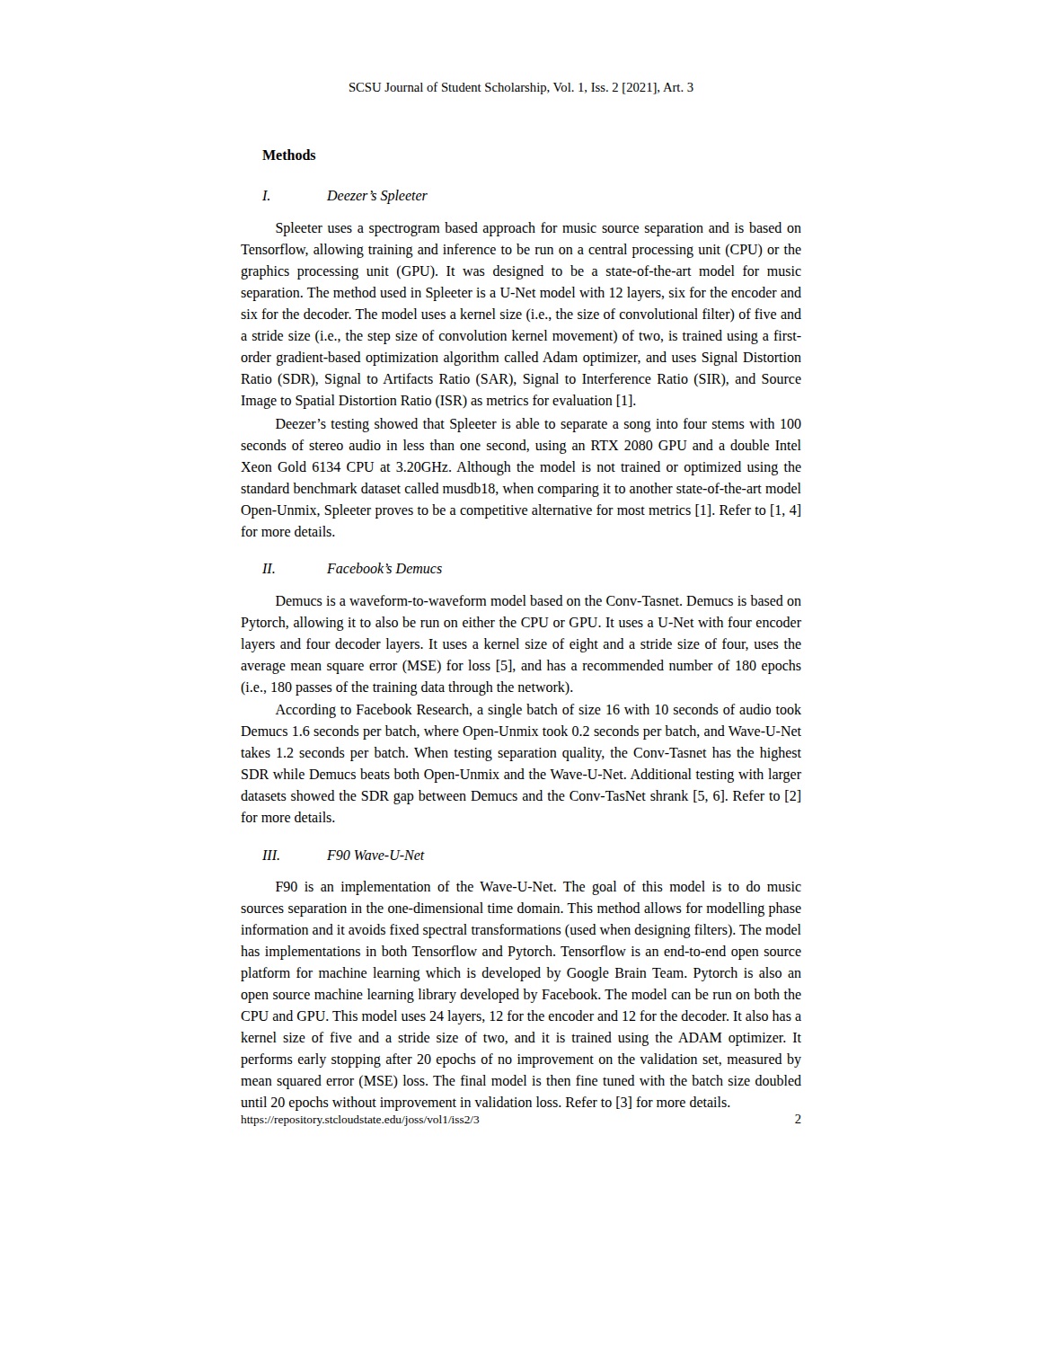SCSU Journal of Student Scholarship, Vol. 1, Iss. 2 [2021], Art. 3
Methods
I. Deezer’s Spleeter
Spleeter uses a spectrogram based approach for music source separation and is based on Tensorflow, allowing training and inference to be run on a central processing unit (CPU) or the graphics processing unit (GPU). It was designed to be a state-of-the-art model for music separation. The method used in Spleeter is a U-Net model with 12 layers, six for the encoder and six for the decoder. The model uses a kernel size (i.e., the size of convolutional filter) of five and a stride size (i.e., the step size of convolution kernel movement) of two, is trained using a first-order gradient-based optimization algorithm called Adam optimizer, and uses Signal Distortion Ratio (SDR), Signal to Artifacts Ratio (SAR), Signal to Interference Ratio (SIR), and Source Image to Spatial Distortion Ratio (ISR) as metrics for evaluation [1].
Deezer’s testing showed that Spleeter is able to separate a song into four stems with 100 seconds of stereo audio in less than one second, using an RTX 2080 GPU and a double Intel Xeon Gold 6134 CPU at 3.20GHz. Although the model is not trained or optimized using the standard benchmark dataset called musdb18, when comparing it to another state-of-the-art model Open-Unmix, Spleeter proves to be a competitive alternative for most metrics [1]. Refer to [1, 4] for more details.
II. Facebook’s Demucs
Demucs is a waveform-to-waveform model based on the Conv-Tasnet. Demucs is based on Pytorch, allowing it to also be run on either the CPU or GPU. It uses a U-Net with four encoder layers and four decoder layers. It uses a kernel size of eight and a stride size of four, uses the average mean square error (MSE) for loss [5], and has a recommended number of 180 epochs (i.e., 180 passes of the training data through the network).
According to Facebook Research, a single batch of size 16 with 10 seconds of audio took Demucs 1.6 seconds per batch, where Open-Unmix took 0.2 seconds per batch, and Wave-U-Net takes 1.2 seconds per batch. When testing separation quality, the Conv-Tasnet has the highest SDR while Demucs beats both Open-Unmix and the Wave-U-Net. Additional testing with larger datasets showed the SDR gap between Demucs and the Conv-TasNet shrank [5, 6]. Refer to [2] for more details.
III. F90 Wave-U-Net
F90 is an implementation of the Wave-U-Net. The goal of this model is to do music sources separation in the one-dimensional time domain. This method allows for modelling phase information and it avoids fixed spectral transformations (used when designing filters). The model has implementations in both Tensorflow and Pytorch. Tensorflow is an end-to-end open source platform for machine learning which is developed by Google Brain Team. Pytorch is also an open source machine learning library developed by Facebook. The model can be run on both the CPU and GPU. This model uses 24 layers, 12 for the encoder and 12 for the decoder. It also has a kernel size of five and a stride size of two, and it is trained using the ADAM optimizer. It performs early stopping after 20 epochs of no improvement on the validation set, measured by mean squared error (MSE) loss. The final model is then fine tuned with the batch size doubled until 20 epochs without improvement in validation loss. Refer to [3] for more details.
https://repository.stcloudstate.edu/joss/vol1/iss2/3 2